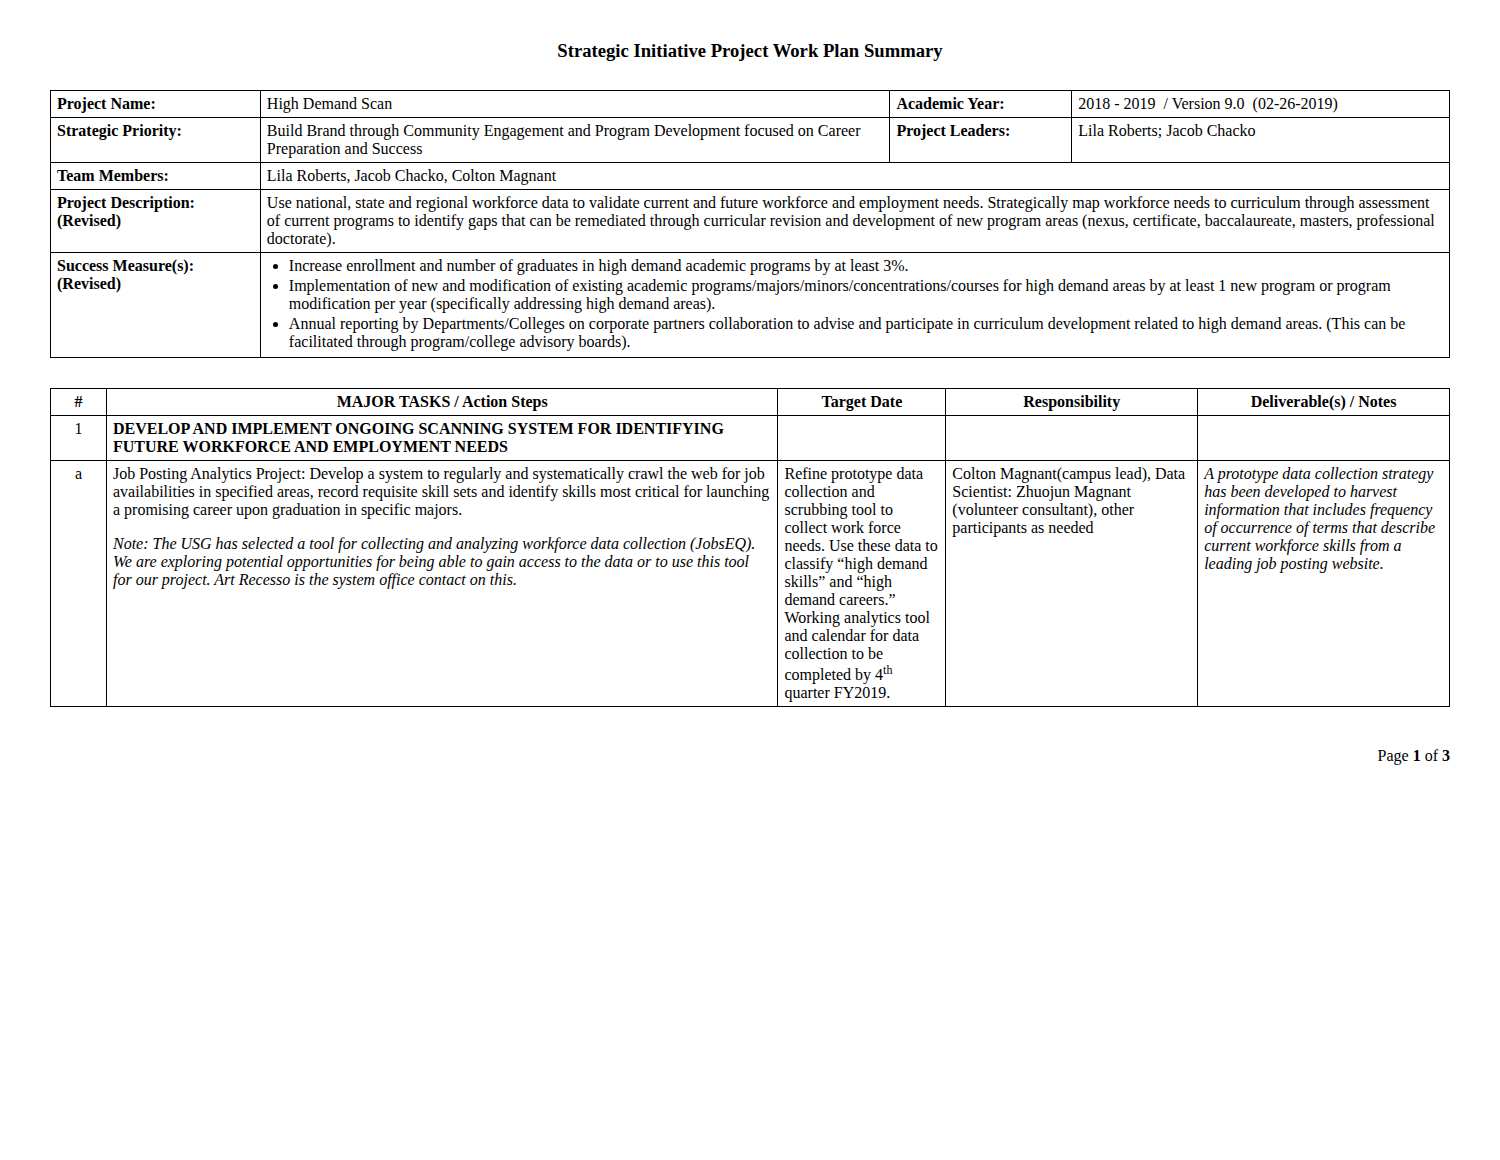Strategic Initiative Project Work Plan Summary
| Project Name: | High Demand Scan | Academic Year: | 2018 - 2019 / Version 9.0 (02-26-2019) |
| Strategic Priority: | Build Brand through Community Engagement and Program Development focused on Career Preparation and Success | Project Leaders: | Lila Roberts; Jacob Chacko |
| Team Members: | Lila Roberts, Jacob Chacko, Colton Magnant |
| Project Description: (Revised) | Use national, state and regional workforce data to validate current and future workforce and employment needs. Strategically map workforce needs to curriculum through assessment of current programs to identify gaps that can be remediated through curricular revision and development of new program areas (nexus, certificate, baccalaureate, masters, professional doctorate). |
| Success Measure(s): (Revised) | Increase enrollment and number of graduates in high demand academic programs by at least 3%. Implementation of new and modification of existing academic programs/majors/minors/concentrations/courses for high demand areas by at least 1 new program or program modification per year (specifically addressing high demand areas). Annual reporting by Departments/Colleges on corporate partners collaboration to advise and participate in curriculum development related to high demand areas. (This can be facilitated through program/college advisory boards). |
| # | MAJOR TASKS / Action Steps | Target Date | Responsibility | Deliverable(s) / Notes |
| --- | --- | --- | --- | --- |
| 1 | DEVELOP AND IMPLEMENT ONGOING SCANNING SYSTEM FOR IDENTIFYING FUTURE WORKFORCE AND EMPLOYMENT NEEDS | | | |
| a | Job Posting Analytics Project: Develop a system to regularly and systematically crawl the web for job availabilities in specified areas, record requisite skill sets and identify skills most critical for launching a promising career upon graduation in specific majors. Note: The USG has selected a tool for collecting and analyzing workforce data collection (JobsEQ). We are exploring potential opportunities for being able to gain access to the data or to use this tool for our project. Art Recesso is the system office contact on this. | Refine prototype data collection and scrubbing tool to collect work force needs. Use these data to classify “high demand skills” and “high demand careers.” Working analytics tool and calendar for data collection to be completed by 4 th quarter FY2019. | Colton Magnant(campus lead), Data Scientist: Zhuojun Magnant (volunteer consultant), other participants as needed | A prototype data collection strategy has been developed to harvest information that includes frequency of occurrence of terms that describe current workforce skills from a leading job posting website. |
Page 1 of 3